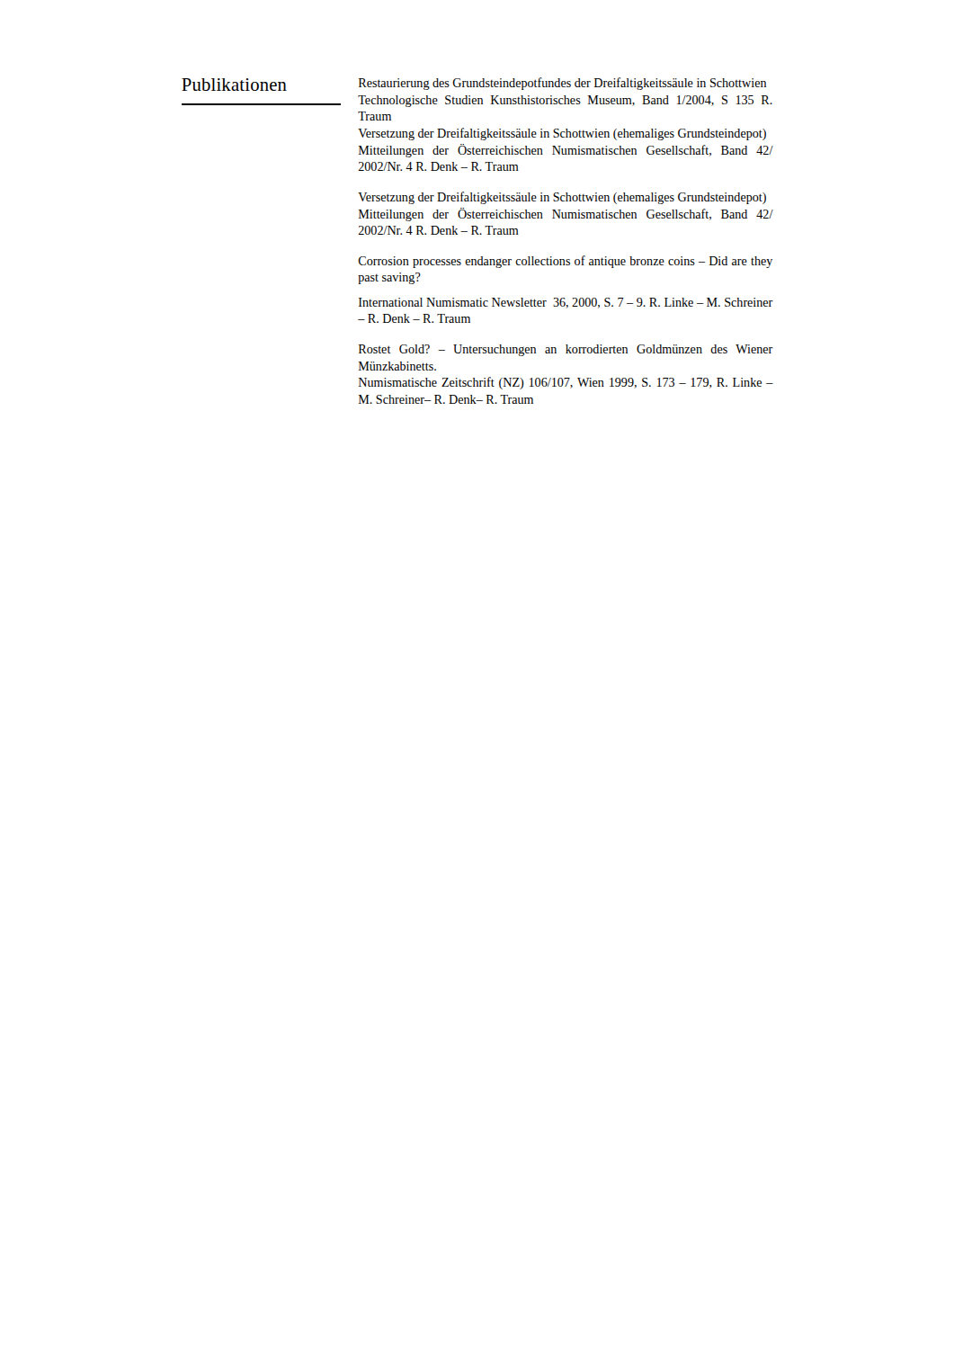Publikationen
Restaurierung des Grundsteindepotfundes der Dreifaltigkeitssäule in Schottwien
Technologische Studien Kunsthistorisches Museum, Band 1/2004, S 135 R. Traum
Versetzung der Dreifaltigkeitssäule in Schottwien (ehemaliges Grundsteindepot)
Mitteilungen der Österreichischen Numismatischen Gesellschaft, Band 42/ 2002/Nr. 4 R. Denk – R. Traum
Versetzung der Dreifaltigkeitssäule in Schottwien (ehemaliges Grundsteindepot)
Mitteilungen der Österreichischen Numismatischen Gesellschaft, Band 42/ 2002/Nr. 4 R. Denk – R. Traum
Corrosion processes endanger collections of antique bronze coins – Did are they past saving?
International Numismatic Newsletter 36, 2000, S. 7 – 9. R. Linke – M. Schreiner – R. Denk – R. Traum
Rostet Gold? – Untersuchungen an korrodierten Goldmünzen des Wiener Münzkabinetts.
Numismatische Zeitschrift (NZ) 106/107, Wien 1999, S. 173 – 179, R. Linke – M. Schreiner– R. Denk– R. Traum